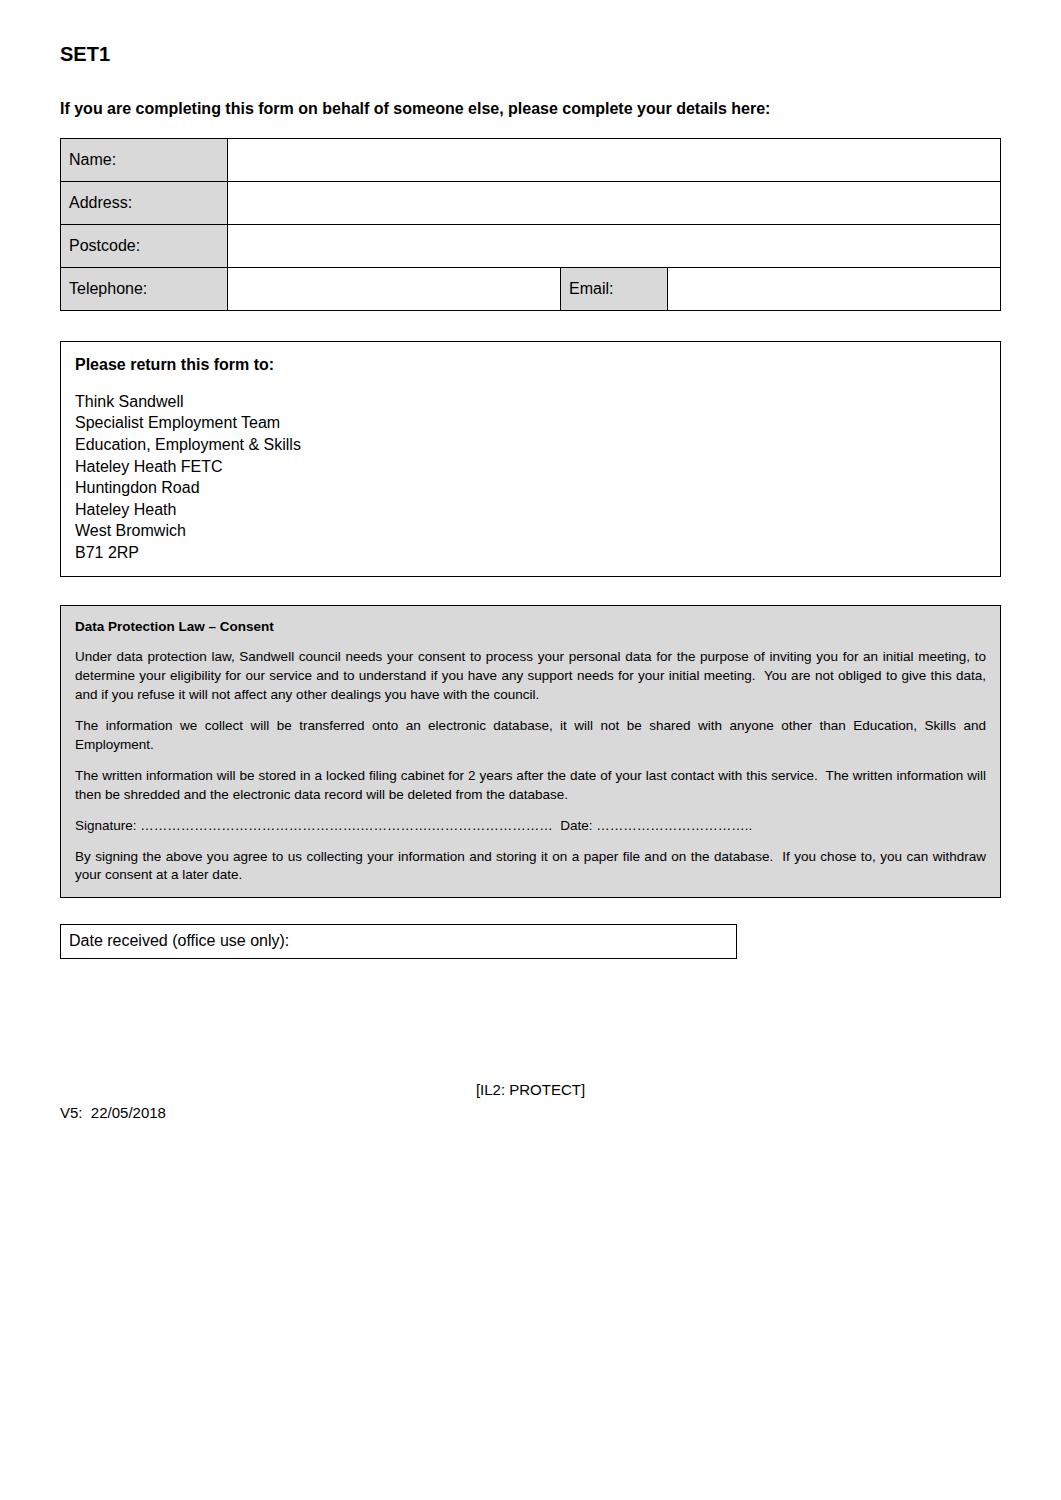SET1
If you are completing this form on behalf of someone else, please complete your details here:
| Name: | |
| Address: | |
| Postcode: | |
| Telephone: | | Email: | |
Please return this form to:
Think Sandwell
Specialist Employment Team
Education, Employment & Skills
Hateley Heath FETC
Huntingdon Road
Hateley Heath
West Bromwich
B71 2RP
Data Protection Law – Consent
Under data protection law, Sandwell council needs your consent to process your personal data for the purpose of inviting you for an initial meeting, to determine your eligibility for our service and to understand if you have any support needs for your initial meeting. You are not obliged to give this data, and if you refuse it will not affect any other dealings you have with the council.
The information we collect will be transferred onto an electronic database, it will not be shared with anyone other than Education, Skills and Employment.
The written information will be stored in a locked filing cabinet for 2 years after the date of your last contact with this service. The written information will then be shredded and the electronic data record will be deleted from the database.
Signature: ………………………………………….…………….……………………… Date: ……………………………..
By signing the above you agree to us collecting your information and storing it on a paper file and on the database. If you chose to, you can withdraw your consent at a later date.
Date received (office use only):
[IL2: PROTECT]
V5: 22/05/2018